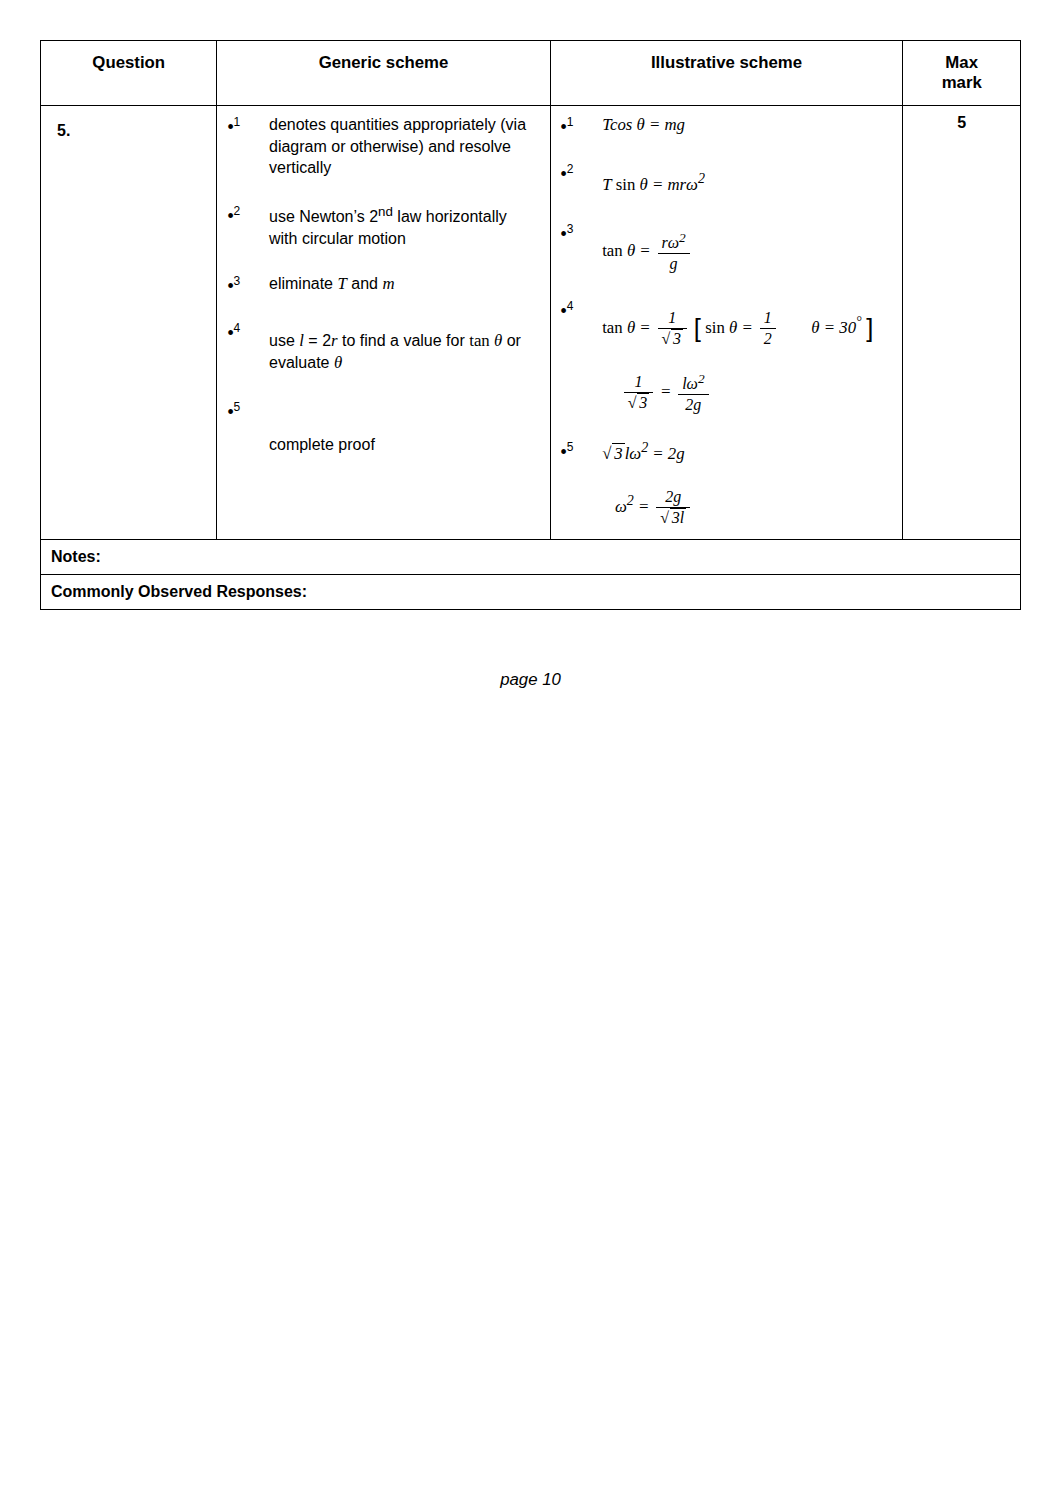| Question | Generic scheme | Illustrative scheme | Max mark |
| --- | --- | --- | --- |
| / 5. / / / | • 1 denotes quantities appropriately (via diagram or otherwise) and resolve vertically • 2 use Newton’s 2 nd law horizontally with circular motion • 3 eliminate T and m • 4 use l = 2 r to find a value for tan θ or evaluate θ • 5 complete proof | • 1 Tcos θ = mg • 2 T sin θ = mrω 2 • 3 tan θ = rω 2 g • 4 tan θ = 1 √ 3 [ sin θ = 1 2 θ = 30 ° ] 1 √ 3 = lω 2 2g • 5 √ 3 lω 2 = 2g ω 2 = 2g √ 3l | 5 |
| Notes: |
| Commonly Observed Responses: |
page 10